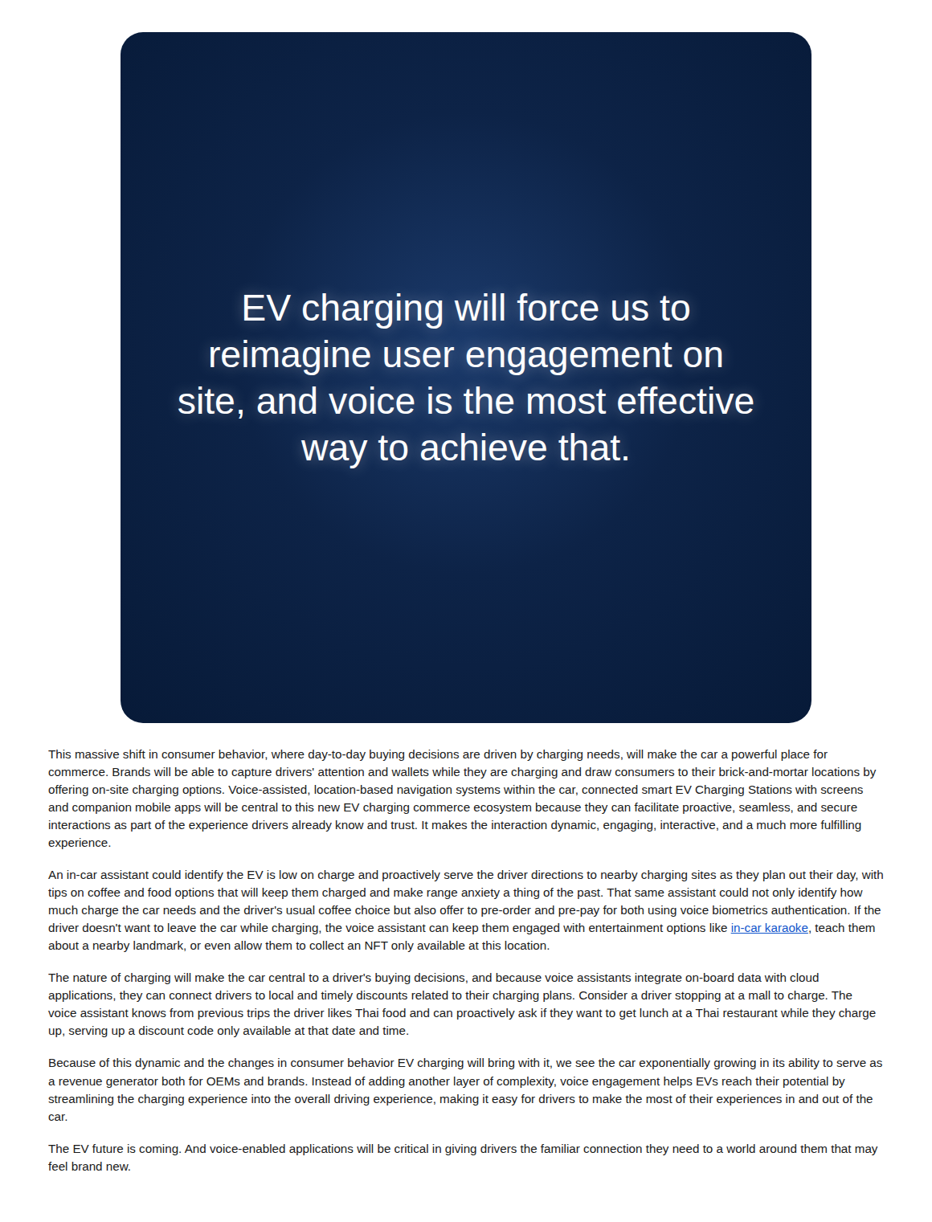EV charging will force us to reimagine user engagement on site, and voice is the most effective way to achieve that.
This massive shift in consumer behavior, where day-to-day buying decisions are driven by charging needs, will make the car a powerful place for commerce. Brands will be able to capture drivers' attention and wallets while they are charging and draw consumers to their brick-and-mortar locations by offering on-site charging options. Voice-assisted, location-based navigation systems within the car, connected smart EV Charging Stations with screens and companion mobile apps will be central to this new EV charging commerce ecosystem because they can facilitate proactive, seamless, and secure interactions as part of the experience drivers already know and trust. It makes the interaction dynamic, engaging, interactive, and a much more fulfilling experience.
An in-car assistant could identify the EV is low on charge and proactively serve the driver directions to nearby charging sites as they plan out their day, with tips on coffee and food options that will keep them charged and make range anxiety a thing of the past. That same assistant could not only identify how much charge the car needs and the driver's usual coffee choice but also offer to pre-order and pre-pay for both using voice biometrics authentication. If the driver doesn't want to leave the car while charging, the voice assistant can keep them engaged with entertainment options like in-car karaoke, teach them about a nearby landmark, or even allow them to collect an NFT only available at this location.
The nature of charging will make the car central to a driver's buying decisions, and because voice assistants integrate on-board data with cloud applications, they can connect drivers to local and timely discounts related to their charging plans. Consider a driver stopping at a mall to charge. The voice assistant knows from previous trips the driver likes Thai food and can proactively ask if they want to get lunch at a Thai restaurant while they charge up, serving up a discount code only available at that date and time.
Because of this dynamic and the changes in consumer behavior EV charging will bring with it, we see the car exponentially growing in its ability to serve as a revenue generator both for OEMs and brands. Instead of adding another layer of complexity, voice engagement helps EVs reach their potential by streamlining the charging experience into the overall driving experience, making it easy for drivers to make the most of their experiences in and out of the car.
The EV future is coming. And voice-enabled applications will be critical in giving drivers the familiar connection they need to a world around them that may feel brand new.